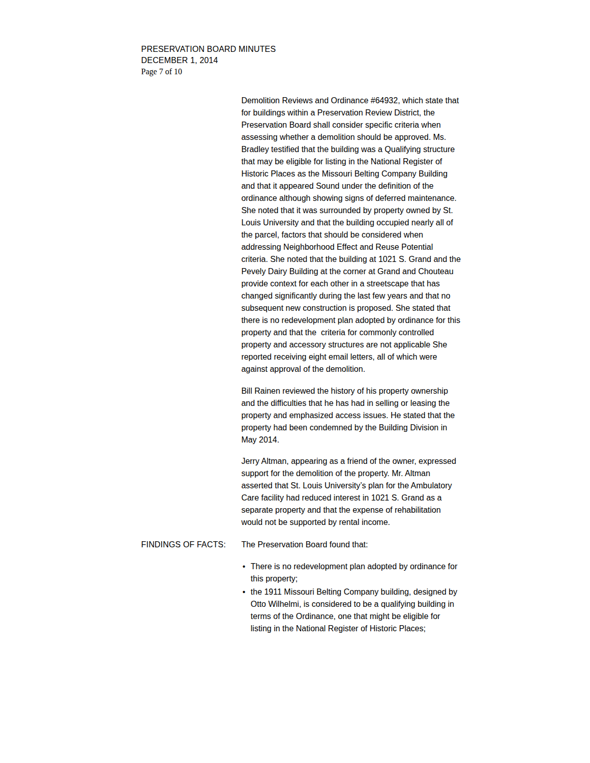PRESERVATION BOARD MINUTES
DECEMBER 1, 2014
Page 7 of 10
Demolition Reviews and Ordinance #64932, which state that for buildings within a Preservation Review District, the Preservation Board shall consider specific criteria when assessing whether a demolition should be approved. Ms. Bradley testified that the building was a Qualifying structure that may be eligible for listing in the National Register of Historic Places as the Missouri Belting Company Building and that it appeared Sound under the definition of the ordinance although showing signs of deferred maintenance. She noted that it was surrounded by property owned by St. Louis University and that the building occupied nearly all of the parcel, factors that should be considered when addressing Neighborhood Effect and Reuse Potential criteria. She noted that the building at 1021 S. Grand and the Pevely Dairy Building at the corner at Grand and Chouteau provide context for each other in a streetscape that has changed significantly during the last few years and that no subsequent new construction is proposed. She stated that there is no redevelopment plan adopted by ordinance for this property and that the criteria for commonly controlled property and accessory structures are not applicable She reported receiving eight email letters, all of which were against approval of the demolition.
Bill Rainen reviewed the history of his property ownership and the difficulties that he has had in selling or leasing the property and emphasized access issues. He stated that the property had been condemned by the Building Division in May 2014.
Jerry Altman, appearing as a friend of the owner, expressed support for the demolition of the property. Mr. Altman asserted that St. Louis University’s plan for the Ambulatory Care facility had reduced interest in 1021 S. Grand as a separate property and that the expense of rehabilitation would not be supported by rental income.
FINDINGS OF FACTS:
The Preservation Board found that:
There is no redevelopment plan adopted by ordinance for this property;
the 1911 Missouri Belting Company building, designed by Otto Wilhelmi, is considered to be a qualifying building in terms of the Ordinance, one that might be eligible for listing in the National Register of Historic Places;